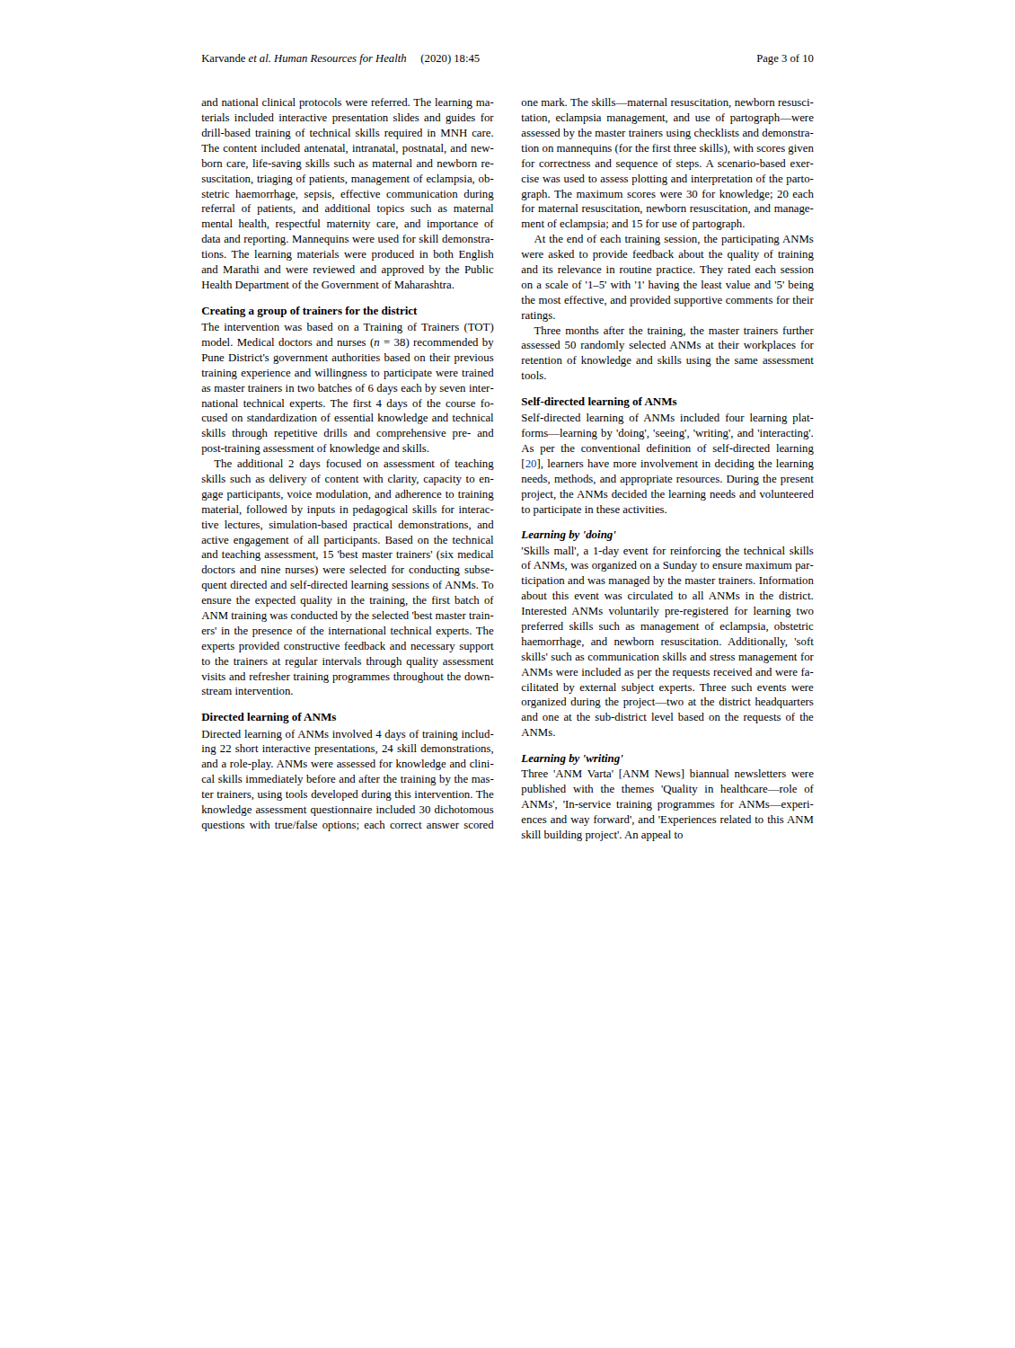Karvande et al. Human Resources for Health (2020) 18:45
Page 3 of 10
and national clinical protocols were referred. The learning materials included interactive presentation slides and guides for drill-based training of technical skills required in MNH care. The content included antenatal, intranatal, postnatal, and newborn care, life-saving skills such as maternal and newborn resuscitation, triaging of patients, management of eclampsia, obstetric haemorrhage, sepsis, effective communication during referral of patients, and additional topics such as maternal mental health, respectful maternity care, and importance of data and reporting. Mannequins were used for skill demonstrations. The learning materials were produced in both English and Marathi and were reviewed and approved by the Public Health Department of the Government of Maharashtra.
Creating a group of trainers for the district
The intervention was based on a Training of Trainers (TOT) model. Medical doctors and nurses (n = 38) recommended by Pune District's government authorities based on their previous training experience and willingness to participate were trained as master trainers in two batches of 6 days each by seven international technical experts. The first 4 days of the course focused on standardization of essential knowledge and technical skills through repetitive drills and comprehensive pre- and post-training assessment of knowledge and skills.
The additional 2 days focused on assessment of teaching skills such as delivery of content with clarity, capacity to engage participants, voice modulation, and adherence to training material, followed by inputs in pedagogical skills for interactive lectures, simulation-based practical demonstrations, and active engagement of all participants. Based on the technical and teaching assessment, 15 'best master trainers' (six medical doctors and nine nurses) were selected for conducting subsequent directed and self-directed learning sessions of ANMs. To ensure the expected quality in the training, the first batch of ANM training was conducted by the selected 'best master trainers' in the presence of the international technical experts. The experts provided constructive feedback and necessary support to the trainers at regular intervals through quality assessment visits and refresher training programmes throughout the downstream intervention.
Directed learning of ANMs
Directed learning of ANMs involved 4 days of training including 22 short interactive presentations, 24 skill demonstrations, and a role-play. ANMs were assessed for knowledge and clinical skills immediately before and after the training by the master trainers, using tools developed during this intervention. The knowledge assessment questionnaire included 30 dichotomous questions with true/false options; each correct answer scored one mark. The skills—maternal resuscitation, newborn resuscitation, eclampsia management, and use of partograph—were assessed by the master trainers using checklists and demonstration on mannequins (for the first three skills), with scores given for correctness and sequence of steps. A scenario-based exercise was used to assess plotting and interpretation of the partograph. The maximum scores were 30 for knowledge; 20 each for maternal resuscitation, newborn resuscitation, and management of eclampsia; and 15 for use of partograph.
At the end of each training session, the participating ANMs were asked to provide feedback about the quality of training and its relevance in routine practice. They rated each session on a scale of '1–5' with '1' having the least value and '5' being the most effective, and provided supportive comments for their ratings.
Three months after the training, the master trainers further assessed 50 randomly selected ANMs at their workplaces for retention of knowledge and skills using the same assessment tools.
Self-directed learning of ANMs
Self-directed learning of ANMs included four learning platforms—learning by 'doing', 'seeing', 'writing', and 'interacting'. As per the conventional definition of self-directed learning [20], learners have more involvement in deciding the learning needs, methods, and appropriate resources. During the present project, the ANMs decided the learning needs and volunteered to participate in these activities.
Learning by 'doing'
'Skills mall', a 1-day event for reinforcing the technical skills of ANMs, was organized on a Sunday to ensure maximum participation and was managed by the master trainers. Information about this event was circulated to all ANMs in the district. Interested ANMs voluntarily pre-registered for learning two preferred skills such as management of eclampsia, obstetric haemorrhage, and newborn resuscitation. Additionally, 'soft skills' such as communication skills and stress management for ANMs were included as per the requests received and were facilitated by external subject experts. Three such events were organized during the project—two at the district headquarters and one at the sub-district level based on the requests of the ANMs.
Learning by 'writing'
Three 'ANM Varta' [ANM News] biannual newsletters were published with the themes 'Quality in healthcare—role of ANMs', 'In-service training programmes for ANMs—experiences and way forward', and 'Experiences related to this ANM skill building project'. An appeal to